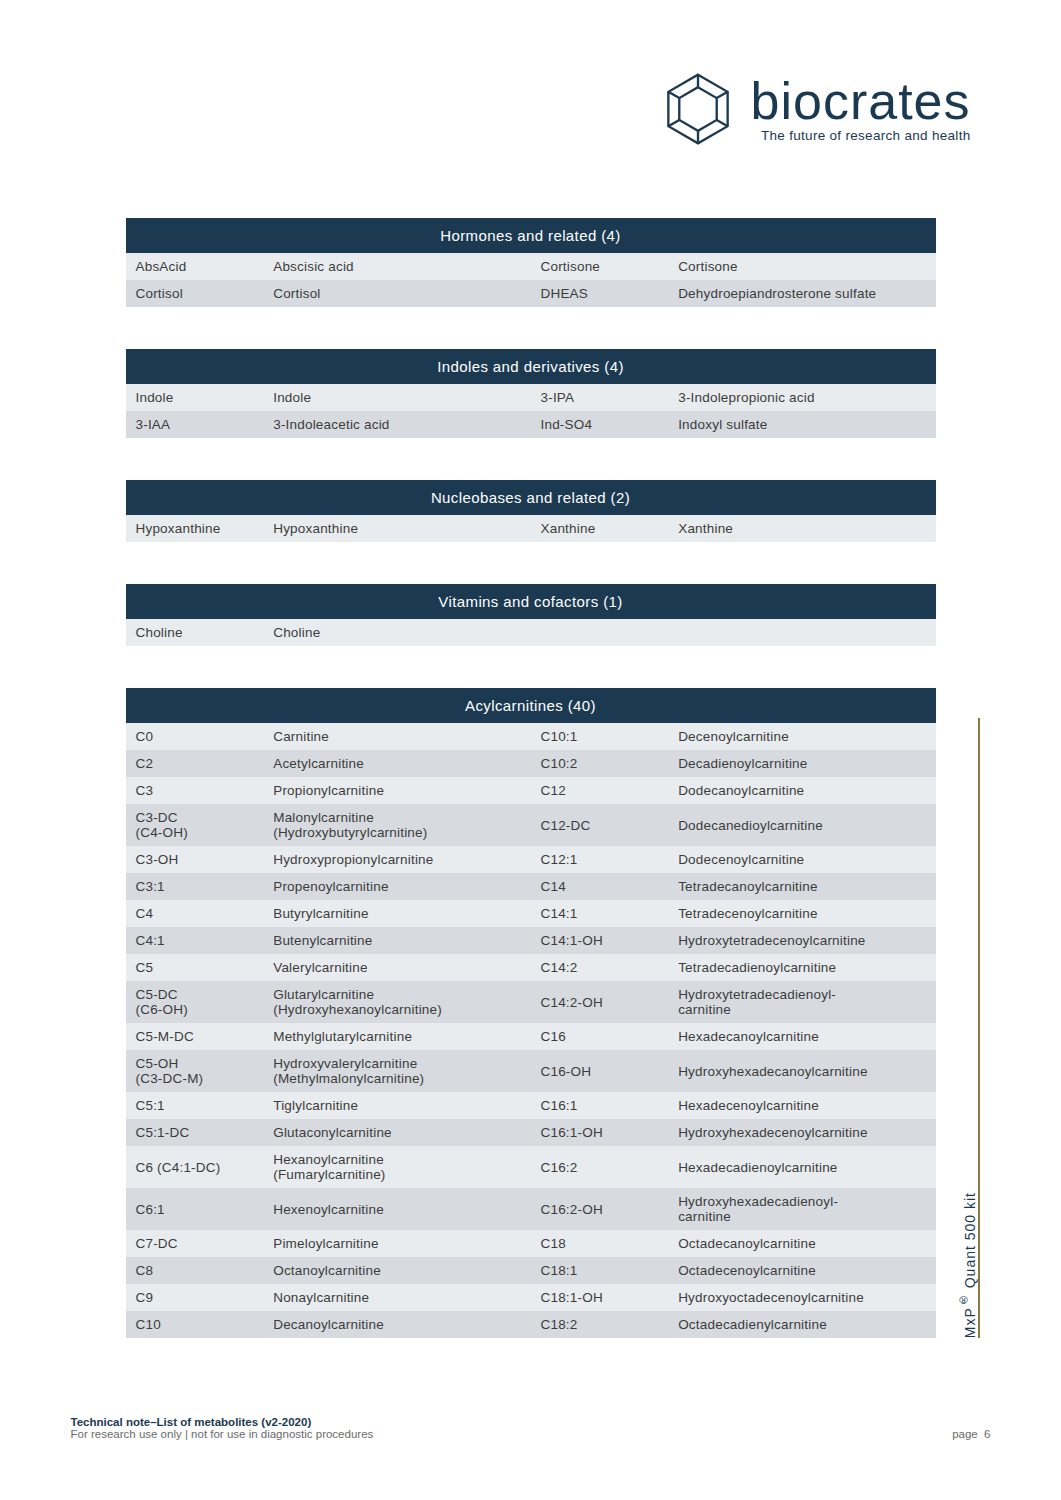biocrates
The future of research and health
Hormones and related (4)
| AbsAcid | Abscisic acid | Cortisone | Cortisone |
| Cortisol | Cortisol | DHEAS | Dehydroepiandrosterone sulfate |
Indoles and derivatives (4)
| Indole | Indole | 3-IPA | 3-Indolepropionic acid |
| 3-IAA | 3-Indoleacetic acid | Ind-SO4 | Indoxyl sulfate |
Nucleobases and related (2)
| Hypoxanthine | Hypoxanthine | Xanthine | Xanthine |
Vitamins and cofactors (1)
| Choline | Choline | | |
Acylcarnitines (40)
| C0 | Carnitine | C10:1 | Decenoylcarnitine |
| C2 | Acetylcarnitine | C10:2 | Decadienoylcarnitine |
| C3 | Propionylcarnitine | C12 | Dodecanoylcarnitine |
| C3-DC (C4-OH) | Malonylcarnitine (Hydroxybutyrylcarnitine) | C12-DC | Dodecanedioylcarnitine |
| C3-OH | Hydroxypropionylcarnitine | C12:1 | Dodecenoylcarnitine |
| C3:1 | Propenoylcarnitine | C14 | Tetradecanoylcarnitine |
| C4 | Butyrylcarnitine | C14:1 | Tetradecenoylcarnitine |
| C4:1 | Butenylcarnitine | C14:1-OH | Hydroxytetradecenoylcarnitine |
| C5 | Valerylcarnitine | C14:2 | Tetradecadienoylcarnitine |
| C5-DC (C6-OH) | Glutarylcarnitine (Hydroxyhexanoylcarnitine) | C14:2-OH | Hydroxytetradecadienoyl- carnitine |
| C5-M-DC | Methylglutarylcarnitine | C16 | Hexadecanoylcarnitine |
| C5-OH (C3-DC-M) | Hydroxyvalerylcarnitine (Methylmalonylcarnitine) | C16-OH | Hydroxyhexadecanoylcarnitine |
| C5:1 | Tiglylcarnitine | C16:1 | Hexadecenoylcarnitine |
| C5:1-DC | Glutaconylcarnitine | C16:1-OH | Hydroxyhexadecenoylcarnitine |
| C6 (C4:1-DC) | Hexanoylcarnitine (Fumarylcarnitine) | C16:2 | Hexadecadienoylcarnitine |
| C6:1 | Hexenoylcarnitine | C16:2-OH | Hydroxyhexadecadienoyl- carnitine |
| C7-DC | Pimeloylcarnitine | C18 | Octadecanoylcarnitine |
| C8 | Octanoylcarnitine | C18:1 | Octadecenoylcarnitine |
| C9 | Nonaylcarnitine | C18:1-OH | Hydroxyoctadecenoylcarnitine |
| C10 | Decanoylcarnitine | C18:2 | Octadecadienylcarnitine |
MxP® Quant 500 kit
Technical note–List of metabolites (v2-2020)
For research use only | not for use in diagnostic procedures
page 6